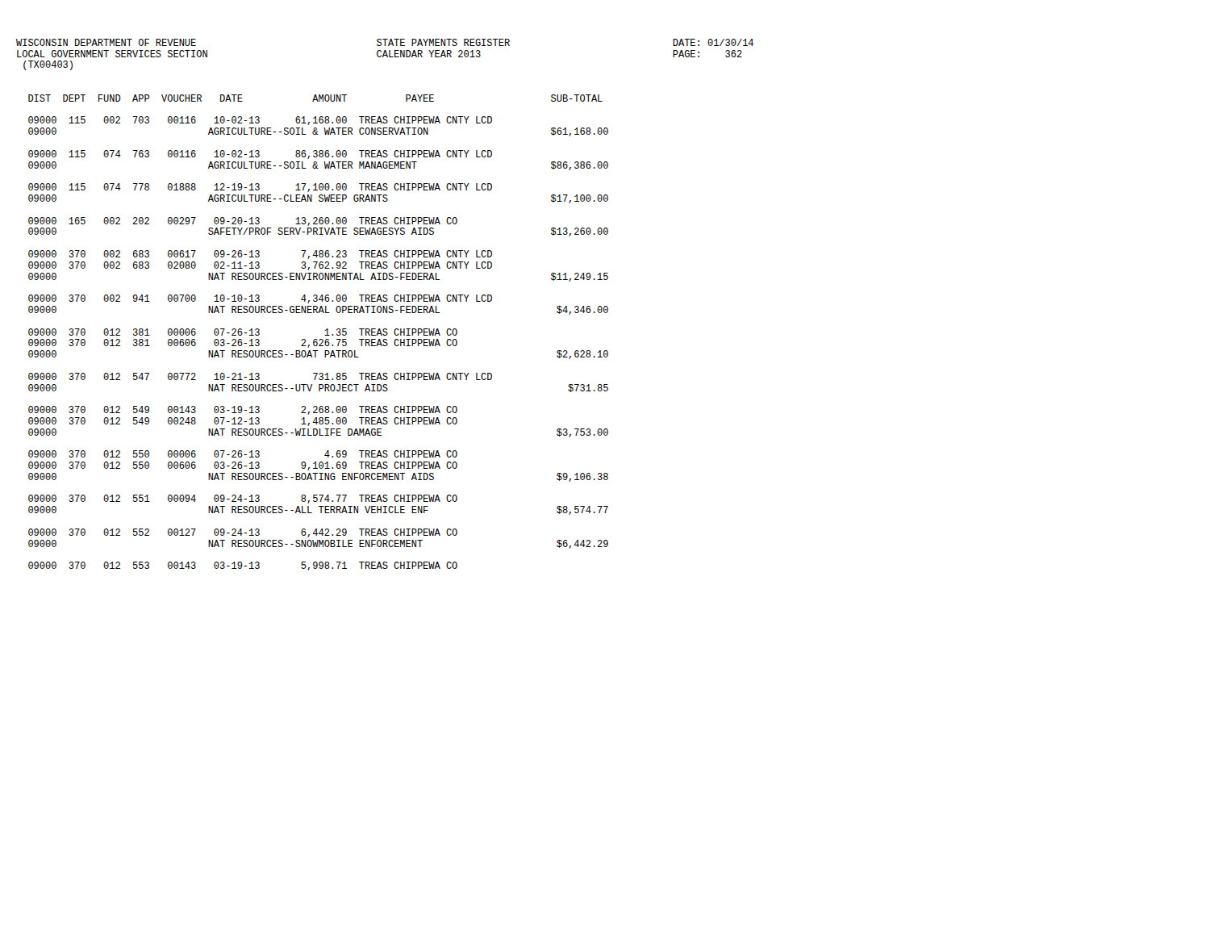WISCONSIN DEPARTMENT OF REVENUE STATE PAYMENTS REGISTER DATE: 01/30/14 LOCAL GOVERNMENT SERVICES SECTION CALENDAR YEAR 2013 PAGE: 362 (TX00403) DIST DEPT FUND APP VOUCHER DATE AMOUNT PAYEE SUB-TOTAL 09000 115 002 703 00116 10-02-13 61,168.00 TREAS CHIPPEWA CNTY LCD 09000 AGRICULTURE--SOIL & WATER CONSERVATION $61,168.00 09000 115 074 763 00116 10-02-13 86,386.00 TREAS CHIPPEWA CNTY LCD 09000 AGRICULTURE--SOIL & WATER MANAGEMENT $86,386.00 09000 115 074 778 01888 12-19-13 17,100.00 TREAS CHIPPEWA CNTY LCD 09000 AGRICULTURE--CLEAN SWEEP GRANTS $17,100.00 09000 165 002 202 00297 09-20-13 13,260.00 TREAS CHIPPEWA CO 09000 SAFETY/PROF SERV-PRIVATE SEWAGESYS AIDS $13,260.00 09000 370 002 683 00617 09-26-13 7,486.23 TREAS CHIPPEWA CNTY LCD 09000 370 002 683 02080 02-11-13 3,762.92 TREAS CHIPPEWA CNTY LCD 09000 NAT RESOURCES-ENVIRONMENTAL AIDS-FEDERAL $11,249.15 09000 370 002 941 00700 10-10-13 4,346.00 TREAS CHIPPEWA CNTY LCD 09000 NAT RESOURCES-GENERAL OPERATIONS-FEDERAL $4,346.00 09000 370 012 381 00006 07-26-13 1.35 TREAS CHIPPEWA CO 09000 370 012 381 00606 03-26-13 2,626.75 TREAS CHIPPEWA CO 09000 NAT RESOURCES--BOAT PATROL $2,628.10 09000 370 012 547 00772 10-21-13 731.85 TREAS CHIPPEWA CNTY LCD 09000 NAT RESOURCES--UTV PROJECT AIDS $731.85 09000 370 012 549 00143 03-19-13 2,268.00 TREAS CHIPPEWA CO 09000 370 012 549 00248 07-12-13 1,485.00 TREAS CHIPPEWA CO 09000 NAT RESOURCES--WILDLIFE DAMAGE $3,753.00 09000 370 012 550 00006 07-26-13 4.69 TREAS CHIPPEWA CO 09000 370 012 550 00606 03-26-13 9,101.69 TREAS CHIPPEWA CO 09000 NAT RESOURCES--BOATING ENFORCEMENT AIDS $9,106.38 09000 370 012 551 00094 09-24-13 8,574.77 TREAS CHIPPEWA CO 09000 NAT RESOURCES--ALL TERRAIN VEHICLE ENF $8,574.77 09000 370 012 552 00127 09-24-13 6,442.29 TREAS CHIPPEWA CO 09000 NAT RESOURCES--SNOWMOBILE ENFORCEMENT $6,442.29 09000 370 012 553 00143 03-19-13 5,998.71 TREAS CHIPPEWA CO